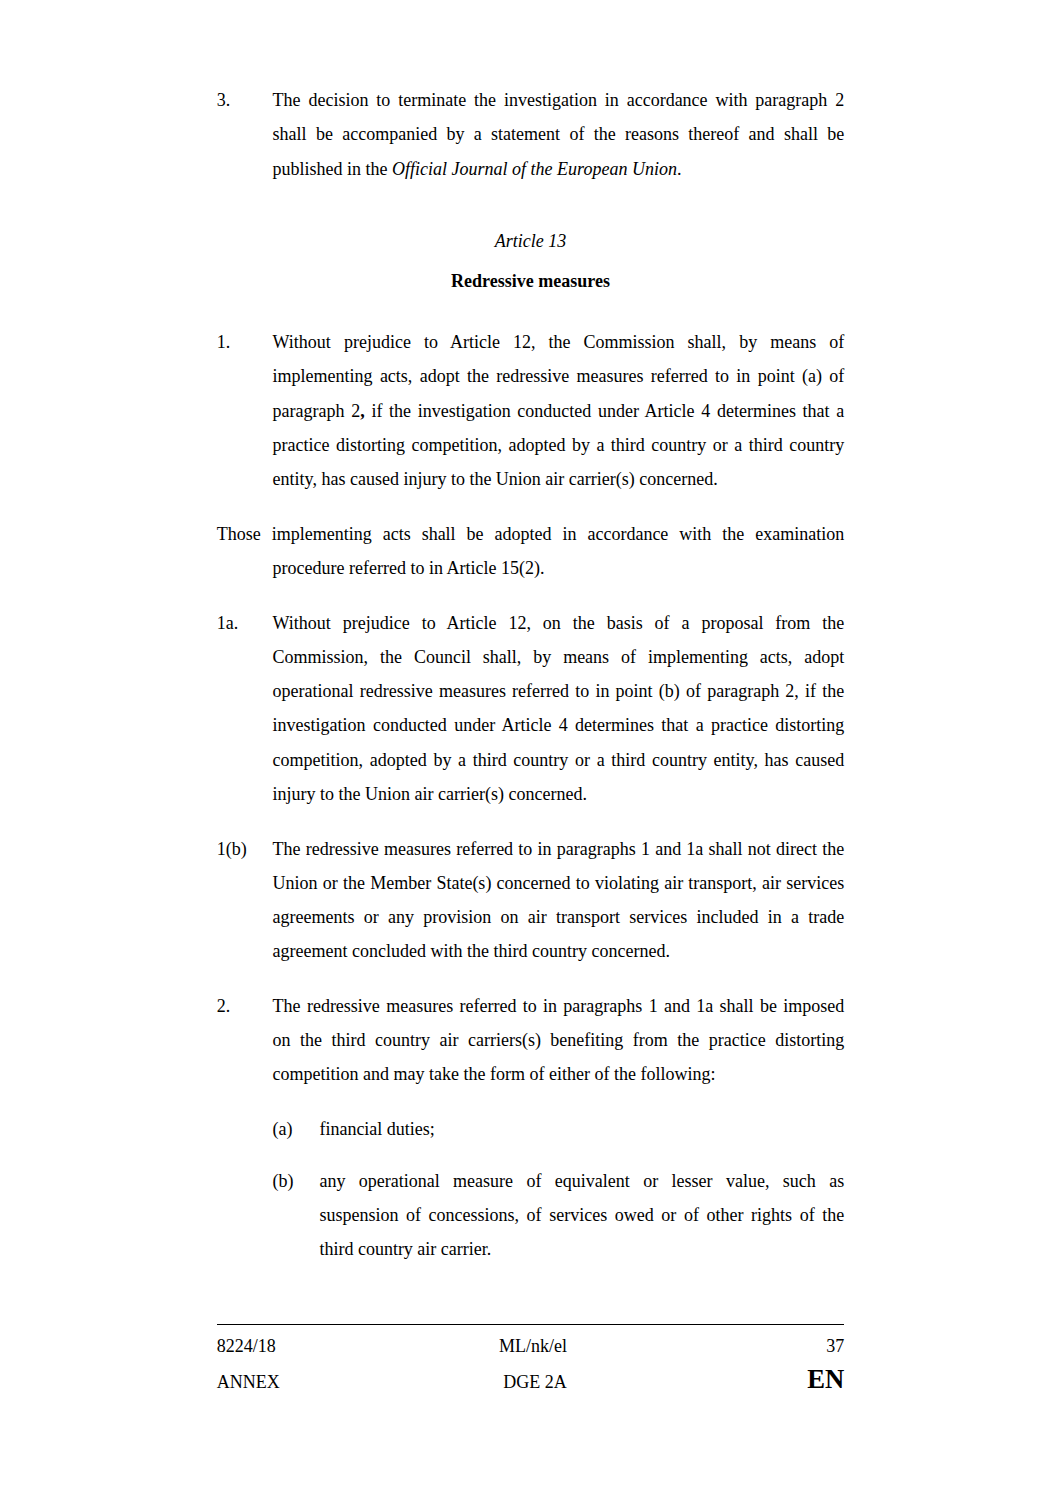3.
The decision to terminate the investigation in accordance with paragraph 2 shall be accompanied by a statement of the reasons thereof and shall be published in the Official Journal of the European Union.
Article 13 Redressive measures
1.
Without prejudice to Article 12, the Commission shall, by means of implementing acts, adopt the redressive measures referred to in point (a) of paragraph 2, if the investigation conducted under Article 4 determines that a practice distorting competition, adopted by a third country or a third country entity, has caused injury to the Union air carrier(s) concerned.
Those implementing acts shall be adopted in accordance with the examination procedure referred to in Article 15(2).
1a.
Without prejudice to Article 12, on the basis of a proposal from the Commission, the Council shall, by means of implementing acts, adopt operational redressive measures referred to in point (b) of paragraph 2, if the investigation conducted under Article 4 determines that a practice distorting competition, adopted by a third country or a third country entity, has caused injury to the Union air carrier(s) concerned.
1(b)
The redressive measures referred to in paragraphs 1 and 1a shall not direct the Union or the Member State(s) concerned to violating air transport, air services agreements or any provision on air transport services included in a trade agreement concluded with the third country concerned.
2.
The redressive measures referred to in paragraphs 1 and 1a shall be imposed on the third country air carriers(s) benefiting from the practice distorting competition and may take the form of either of the following:
(a)
financial duties;
(b)
any operational measure of equivalent or lesser value, such as suspension of concessions, of services owed or of other rights of the third country air carrier.
8224/18
ML/nk/el
37
ANNEX
DGE 2A
EN